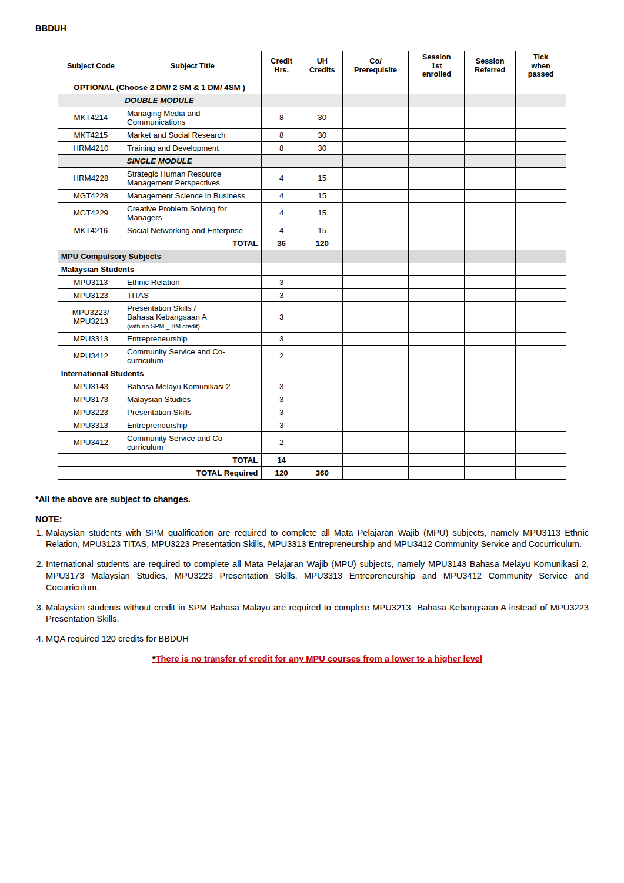BBDUH
| Subject Code | Subject Title | Credit Hrs. | UH Credits | Co/ Prerequisite | Session 1st enrolled | Session Referred | Tick when passed |
| --- | --- | --- | --- | --- | --- | --- | --- |
| OPTIONAL (Choose 2 DM/ 2 SM & 1 DM/ 4SM ) | | | | | | |
| DOUBLE MODULE | | | | | | |
| MKT4214 | Managing Media and Communications | 8 | 30 | | | | |
| MKT4215 | Market and Social Research | 8 | 30 | | | | |
| HRM4210 | Training and Development | 8 | 30 | | | | |
| SINGLE MODULE | | | | | | |
| HRM4228 | Strategic Human Resource Management Perspectives | 4 | 15 | | | | |
| MGT4228 | Management Science in Business | 4 | 15 | | | | |
| MGT4229 | Creative Problem Solving for Managers | 4 | 15 | | | | |
| MKT4216 | Social Networking and Enterprise | 4 | 15 | | | | |
| TOTAL | 36 | 120 | | | | |
| MPU Compulsory Subjects | | | | | | |
| Malaysian Students | | | | | | |
| MPU3113 | Ethnic Relation | 3 | | | | | |
| MPU3123 | TITAS | 3 | | | | | |
| MPU3223/ MPU3213 | Presentation Skills / Bahasa Kebangsaan A (with no SPM _ BM credit) | 3 | | | | | |
| MPU3313 | Entrepreneurship | 3 | | | | | |
| MPU3412 | Community Service and Co-curriculum | 2 | | | | | |
| International Students | | | | | | |
| MPU3143 | Bahasa Melayu Komunikasi 2 | 3 | | | | | |
| MPU3173 | Malaysian Studies | 3 | | | | | |
| MPU3223 | Presentation Skills | 3 | | | | | |
| MPU3313 | Entrepreneurship | 3 | | | | | |
| MPU3412 | Community Service and Co-curriculum | 2 | | | | | |
| TOTAL | 14 | | | | | |
| TOTAL Required | 120 | 360 | | | | |
*All the above are subject to changes.
NOTE:
Malaysian students with SPM qualification are required to complete all Mata Pelajaran Wajib (MPU) subjects, namely MPU3113 Ethnic Relation, MPU3123 TITAS, MPU3223 Presentation Skills, MPU3313 Entrepreneurship and MPU3412 Community Service and Cocurriculum.
International students are required to complete all Mata Pelajaran Wajib (MPU) subjects, namely MPU3143 Bahasa Melayu Komunikasi 2, MPU3173 Malaysian Studies, MPU3223 Presentation Skills, MPU3313 Entrepreneurship and MPU3412 Community Service and Cocurriculum.
Malaysian students without credit in SPM Bahasa Malayu are required to complete MPU3213 Bahasa Kebangsaan A instead of MPU3223 Presentation Skills.
MQA required 120 credits for BBDUH
*There is no transfer of credit for any MPU courses from a lower to a higher level